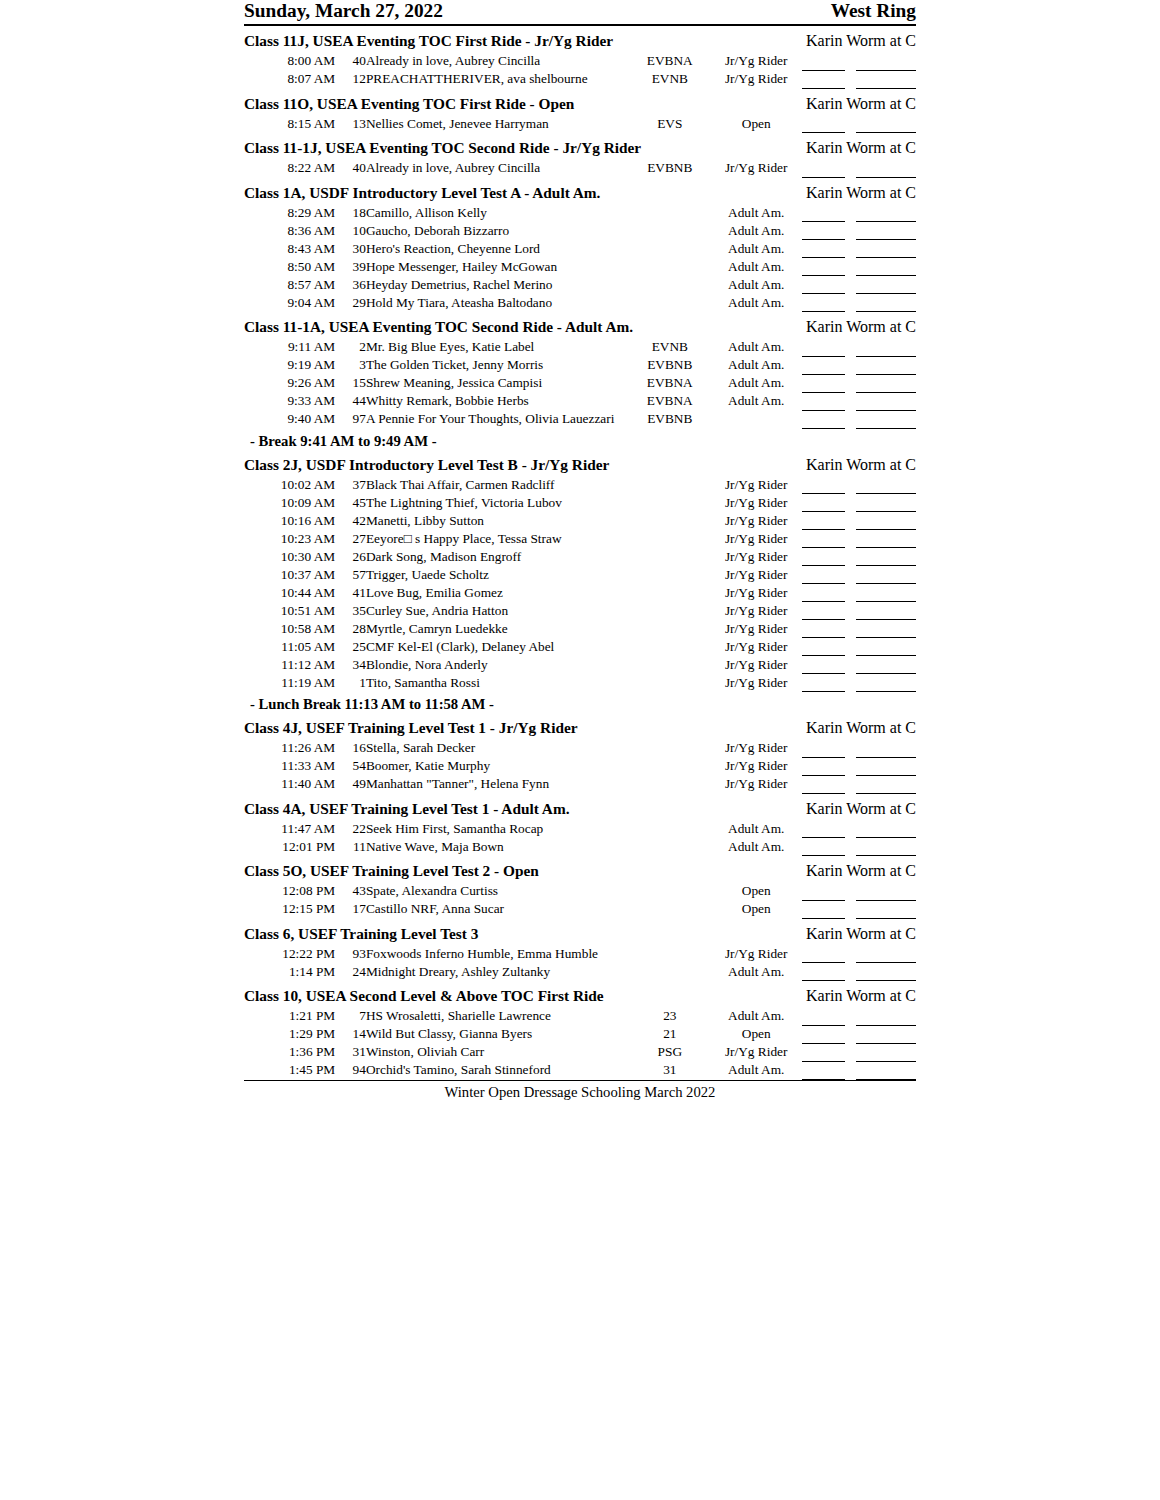Sunday, March 27, 2022 West Ring
Class 11J, USEA Eventing TOC First Ride - Jr/Yg Rider Karin Worm at C
| 8:00 AM | 40 | Already in love, Aubrey Cincilla | EVBNA | Jr/Yg Rider | | | |
| 8:07 AM | 12 | PREACHATTHERIVER, ava shelbourne | EVNB | Jr/Yg Rider | | | |
Class 11O, USEA Eventing TOC First Ride - Open Karin Worm at C
| 8:15 AM | 13 | Nellies Comet, Jenevee Harryman | EVS | Open | | | |
Class 11-1J, USEA Eventing TOC Second Ride - Jr/Yg Rider Karin Worm at C
| 8:22 AM | 40 | Already in love, Aubrey Cincilla | EVBNB | Jr/Yg Rider | | | |
Class 1A, USDF Introductory Level Test A - Adult Am. Karin Worm at C
| 8:29 AM | 18 | Camillo, Allison Kelly | | Adult Am. | | | |
| 8:36 AM | 10 | Gaucho, Deborah Bizzarro | | Adult Am. | | | |
| 8:43 AM | 30 | Hero's Reaction, Cheyenne Lord | | Adult Am. | | | |
| 8:50 AM | 39 | Hope Messenger, Hailey McGowan | | Adult Am. | | | |
| 8:57 AM | 36 | Heyday Demetrius, Rachel Merino | | Adult Am. | | | |
| 9:04 AM | 29 | Hold My Tiara, Ateasha Baltodano | | Adult Am. | | | |
Class 11-1A, USEA Eventing TOC Second Ride - Adult Am. Karin Worm at C
| 9:11 AM | 2 | Mr. Big Blue Eyes, Katie Label | EVNB | Adult Am. | | | |
| 9:19 AM | 3 | The Golden Ticket, Jenny Morris | EVBNB | Adult Am. | | | |
| 9:26 AM | 15 | Shrew Meaning, Jessica Campisi | EVBNA | Adult Am. | | | |
| 9:33 AM | 44 | Whitty Remark, Bobbie Herbs | EVBNA | Adult Am. | | | |
| 9:40 AM | 97 | A Pennie For Your Thoughts, Olivia Lauezzari | EVBNB | | | | |
- Break 9:41 AM to 9:49 AM -
Class 2J, USDF Introductory Level Test B - Jr/Yg Rider Karin Worm at C
| 10:02 AM | 37 | Black Thai Affair, Carmen Radcliff | | Jr/Yg Rider | | | |
| 10:09 AM | 45 | The Lightning Thief, Victoria Lubov | | Jr/Yg Rider | | | |
| 10:16 AM | 42 | Manetti, Libby Sutton | | Jr/Yg Rider | | | |
| 10:23 AM | 27 | Eeyore□ s Happy Place, Tessa Straw | | Jr/Yg Rider | | | |
| 10:30 AM | 26 | Dark Song, Madison Engroff | | Jr/Yg Rider | | | |
| 10:37 AM | 57 | Trigger, Uaede Scholtz | | Jr/Yg Rider | | | |
| 10:44 AM | 41 | Love Bug, Emilia Gomez | | Jr/Yg Rider | | | |
| 10:51 AM | 35 | Curley Sue, Andria Hatton | | Jr/Yg Rider | | | |
| 10:58 AM | 28 | Myrtle, Camryn Luedekke | | Jr/Yg Rider | | | |
| 11:05 AM | 25 | CMF Kel-El (Clark), Delaney Abel | | Jr/Yg Rider | | | |
| 11:12 AM | 34 | Blondie, Nora Anderly | | Jr/Yg Rider | | | |
| 11:19 AM | 1 | Tito, Samantha Rossi | | Jr/Yg Rider | | | |
- Lunch Break 11:13 AM to 11:58 AM -
Class 4J, USEF Training Level Test 1 - Jr/Yg Rider Karin Worm at C
| 11:26 AM | 16 | Stella, Sarah Decker | | Jr/Yg Rider | | | |
| 11:33 AM | 54 | Boomer, Katie Murphy | | Jr/Yg Rider | | | |
| 11:40 AM | 49 | Manhattan "Tanner", Helena Fynn | | Jr/Yg Rider | | | |
Class 4A, USEF Training Level Test 1 - Adult Am. Karin Worm at C
| 11:47 AM | 22 | Seek Him First, Samantha Rocap | | Adult Am. | | | |
| 12:01 PM | 11 | Native Wave, Maja Bown | | Adult Am. | | | |
Class 5O, USEF Training Level Test 2 - Open Karin Worm at C
| 12:08 PM | 43 | Spate, Alexandra Curtiss | | Open | | | |
| 12:15 PM | 17 | Castillo NRF, Anna Sucar | | Open | | | |
Class 6, USEF Training Level Test 3 Karin Worm at C
| 12:22 PM | 93 | Foxwoods Inferno Humble, Emma Humble | | Jr/Yg Rider | | | |
| 1:14 PM | 24 | Midnight Dreary, Ashley Zultanky | | Adult Am. | | | |
Class 10, USEA Second Level & Above TOC First Ride Karin Worm at C
| 1:21 PM | 7 | HS Wrosaletti, Sharielle Lawrence | 23 | Adult Am. | | | |
| 1:29 PM | 14 | Wild But Classy, Gianna Byers | 21 | Open | | | |
| 1:36 PM | 31 | Winston, Oliviah Carr | PSG | Jr/Yg Rider | | | |
| 1:45 PM | 94 | Orchid's Tamino, Sarah Stinneford | 31 | Adult Am. | | | |
Winter Open Dressage Schooling March 2022